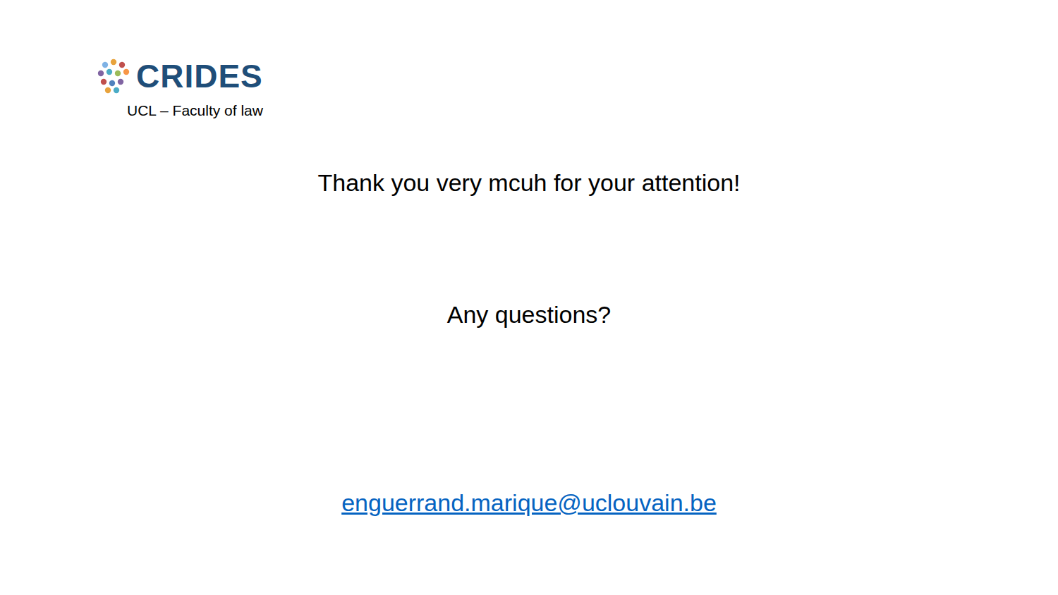CRIDES
UCL – Faculty of law
Thank you very mcuh for your attention!
Any questions?
enguerrand.marique@uclouvain.be